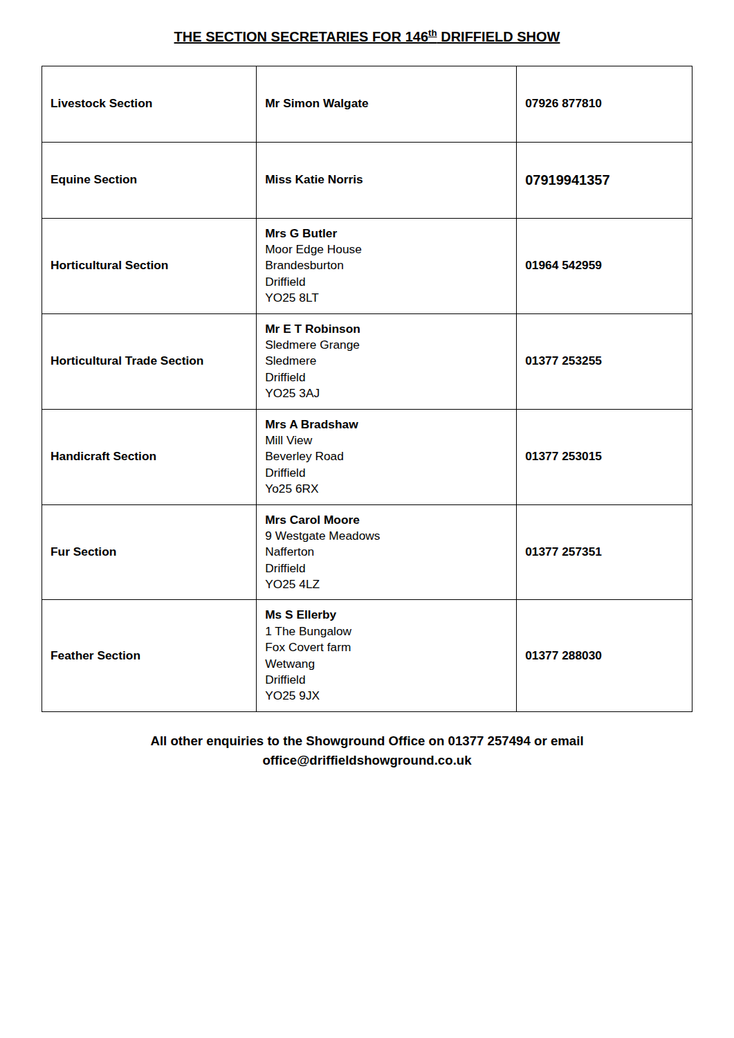THE SECTION SECRETARIES FOR 146th DRIFFIELD SHOW
| Livestock Section | Mr Simon Walgate | 07926 877810 |
| Equine Section | Miss Katie Norris | 07919941357 |
| Horticultural Section | Mrs G Butler Moor Edge House Brandesburton Driffield YO25 8LT | 01964 542959 |
| Horticultural Trade Section | Mr E T Robinson Sledmere Grange Sledmere Driffield YO25 3AJ | 01377 253255 |
| Handicraft Section | Mrs A Bradshaw Mill View Beverley Road Driffield Yo25 6RX | 01377 253015 |
| Fur Section | Mrs Carol Moore 9 Westgate Meadows Nafferton Driffield YO25 4LZ | 01377 257351 |
| Feather Section | Ms S Ellerby 1 The Bungalow Fox Covert farm Wetwang Driffield YO25 9JX | 01377 288030 |
All other enquiries to the Showground Office on 01377 257494 or email
office@driffieldshowground.co.uk